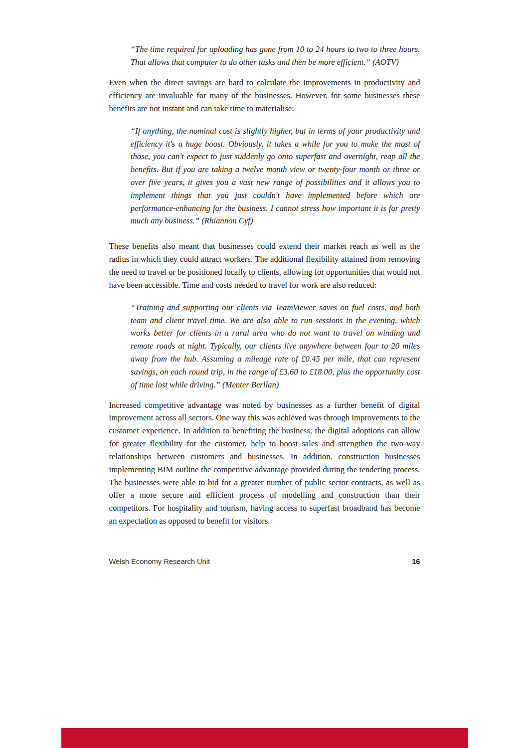“The time required for uploading has gone from 10 to 24 hours to two to three hours. That allows that computer to do other tasks and then be more efficient.” (AOTV)
Even when the direct savings are hard to calculate the improvements in productivity and efficiency are invaluable for many of the businesses. However, for some businesses these benefits are not instant and can take time to materialise:
“If anything, the nominal cost is slightly higher, but in terms of your productivity and efficiency it's a huge boost. Obviously, it takes a while for you to make the most of those, you can't expect to just suddenly go onto superfast and overnight, reap all the benefits. But if you are taking a twelve month view or twenty-four month or three or over five years, it gives you a vast new range of possibilities and it allows you to implement things that you just couldn't have implemented before which are performance-enhancing for the business. I cannot stress how important it is for pretty much any business.” (Rhiannon Cyf)
These benefits also meant that businesses could extend their market reach as well as the radius in which they could attract workers. The additional flexibility attained from removing the need to travel or be positioned locally to clients, allowing for opportunities that would not have been accessible. Time and costs needed to travel for work are also reduced:
“Training and supporting our clients via TeamViewer saves on fuel costs, and both team and client travel time. We are also able to run sessions in the evening, which works better for clients in a rural area who do not want to travel on winding and remote roads at night. Typically, our clients live anywhere between four to 20 miles away from the hub. Assuming a mileage rate of £0.45 per mile, that can represent savings, on each round trip, in the range of £3.60 to £18.00, plus the opportunity cost of time lost while driving.” (Menter Berllan)
Increased competitive advantage was noted by businesses as a further benefit of digital improvement across all sectors. One way this was achieved was through improvements to the customer experience. In addition to benefiting the business, the digital adoptions can allow for greater flexibility for the customer, help to boost sales and strengthen the two-way relationships between customers and businesses. In addition, construction businesses implementing BIM outline the competitive advantage provided during the tendering process. The businesses were able to bid for a greater number of public sector contracts, as well as offer a more secure and efficient process of modelling and construction than their competitors. For hospitality and tourism, having access to superfast broadband has become an expectation as opposed to benefit for visitors.
Welsh Economy Research Unit 16